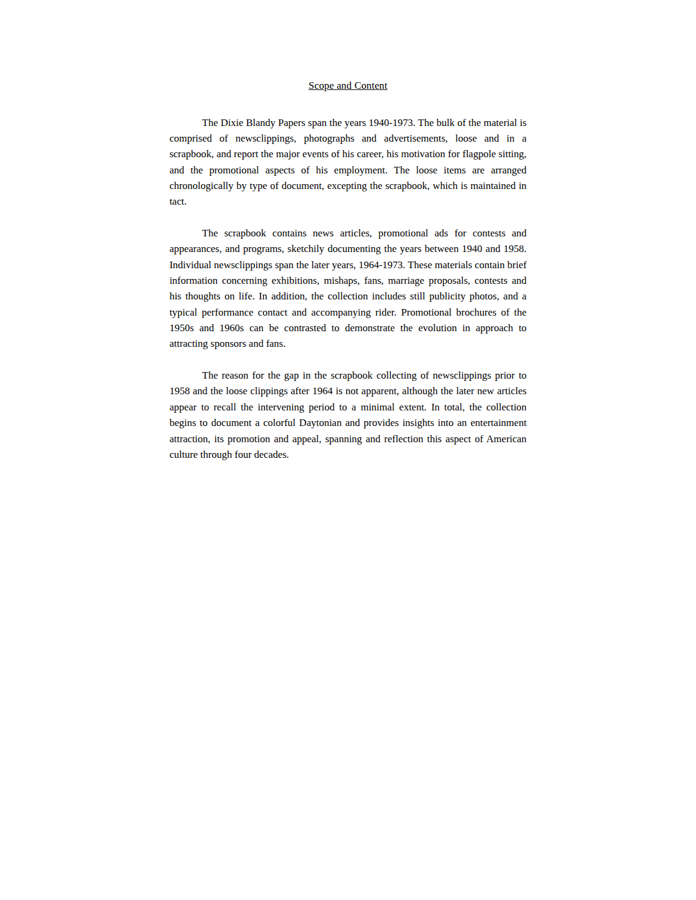Scope and Content
The Dixie Blandy Papers span the years 1940-1973. The bulk of the material is comprised of newsclippings, photographs and advertisements, loose and in a scrapbook, and report the major events of his career, his motivation for flagpole sitting, and the promotional aspects of his employment. The loose items are arranged chronologically by type of document, excepting the scrapbook, which is maintained in tact.
The scrapbook contains news articles, promotional ads for contests and appearances, and programs, sketchily documenting the years between 1940 and 1958. Individual newsclippings span the later years, 1964-1973. These materials contain brief information concerning exhibitions, mishaps, fans, marriage proposals, contests and his thoughts on life. In addition, the collection includes still publicity photos, and a typical performance contact and accompanying rider. Promotional brochures of the 1950s and 1960s can be contrasted to demonstrate the evolution in approach to attracting sponsors and fans.
The reason for the gap in the scrapbook collecting of newsclippings prior to 1958 and the loose clippings after 1964 is not apparent, although the later new articles appear to recall the intervening period to a minimal extent. In total, the collection begins to document a colorful Daytonian and provides insights into an entertainment attraction, its promotion and appeal, spanning and reflection this aspect of American culture through four decades.